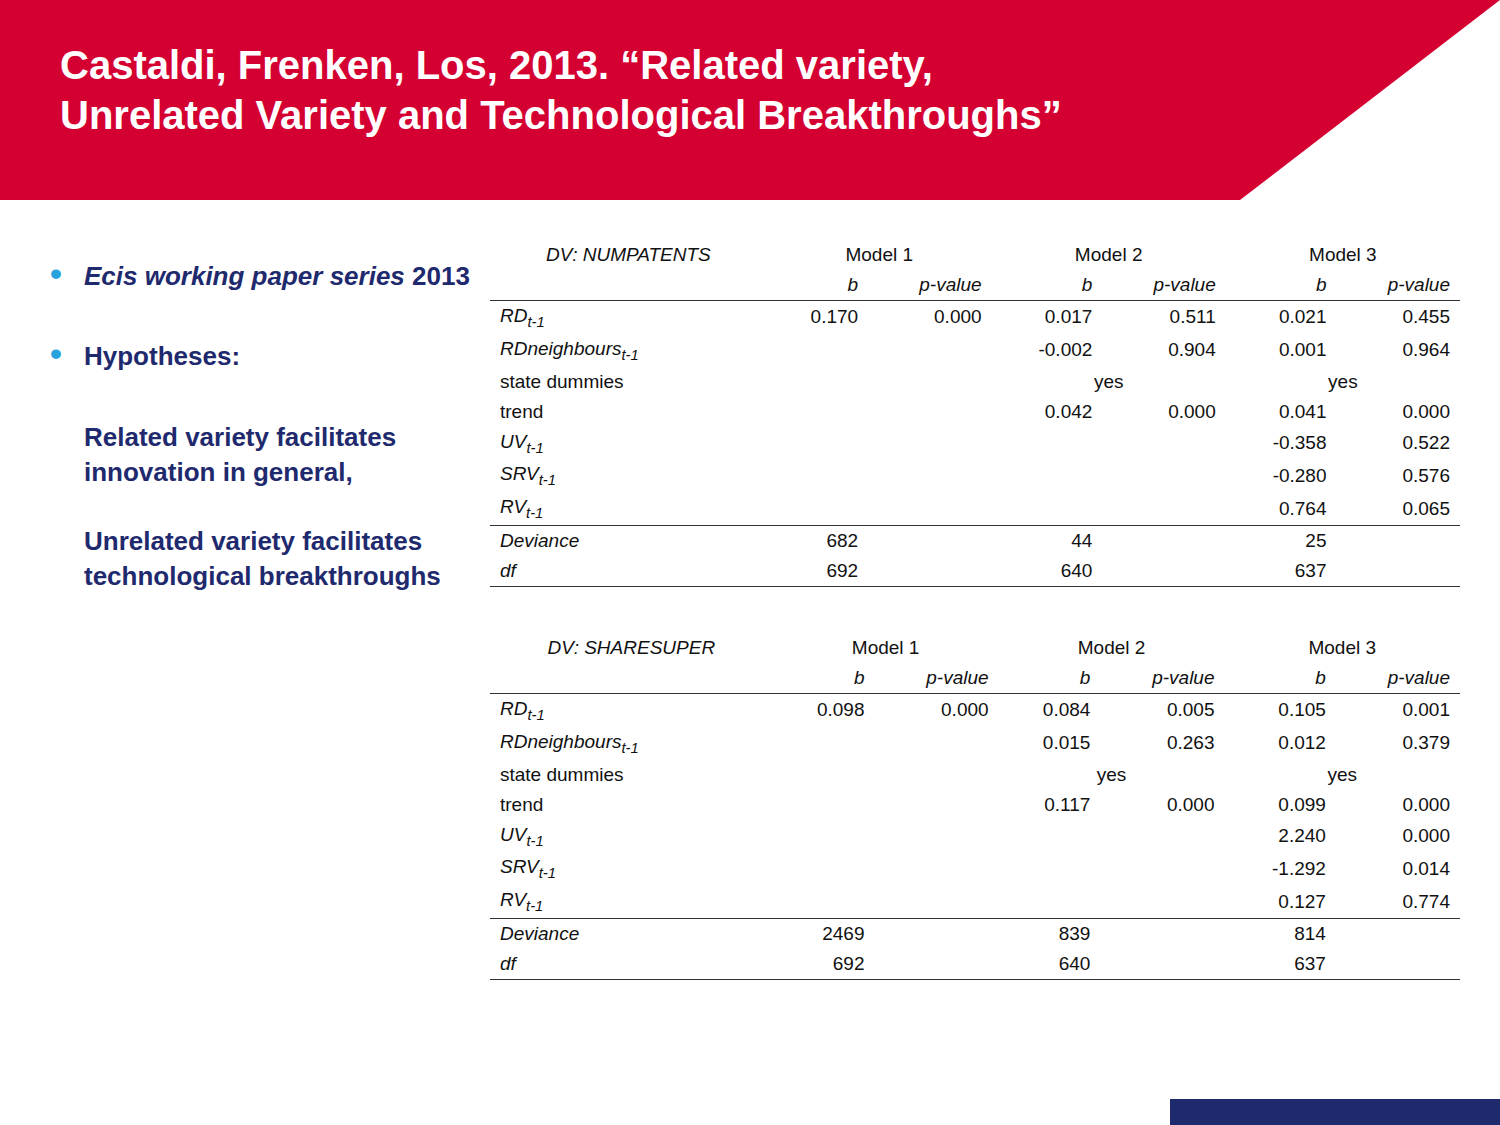Castaldi, Frenken, Los, 2013. “Related variety,
Unrelated Variety and Technological Breakthroughs”
Ecis working paper series 2013
Hypotheses:
Related variety facilitates innovation in general,
Unrelated variety facilitates technological breakthroughs
| DV: NUMPATENTS | Model 1 | Model 2 | Model 3 |
| --- | --- | --- | --- |
| | b | p-value | b | p-value | b | p-value |
| RD t-1 | 0.170 | 0.000 | 0.017 | 0.511 | 0.021 | 0.455 |
| RDneighbours t-1 | | | -0.002 | 0.904 | 0.001 | 0.964 |
| state dummies | | | yes | yes |
| trend | | | 0.042 | 0.000 | 0.041 | 0.000 |
| UV t-1 | | | | | -0.358 | 0.522 |
| SRV t-1 | | | | | -0.280 | 0.576 |
| RV t-1 | | | | | 0.764 | 0.065 |
| Deviance | 682 | | 44 | | 25 | |
| df | 692 | | 640 | | 637 | |
| DV: SHARESUPER | Model 1 | Model 2 | Model 3 |
| --- | --- | --- | --- |
| | b | p-value | b | p-value | b | p-value |
| RD t-1 | 0.098 | 0.000 | 0.084 | 0.005 | 0.105 | 0.001 |
| RDneighbours t-1 | | | 0.015 | 0.263 | 0.012 | 0.379 |
| state dummies | | | yes | yes |
| trend | | | 0.117 | 0.000 | 0.099 | 0.000 |
| UV t-1 | | | | | 2.240 | 0.000 |
| SRV t-1 | | | | | -1.292 | 0.014 |
| RV t-1 | | | | | 0.127 | 0.774 |
| Deviance | 2469 | | 839 | | 814 | |
| df | 692 | | 640 | | 637 | |